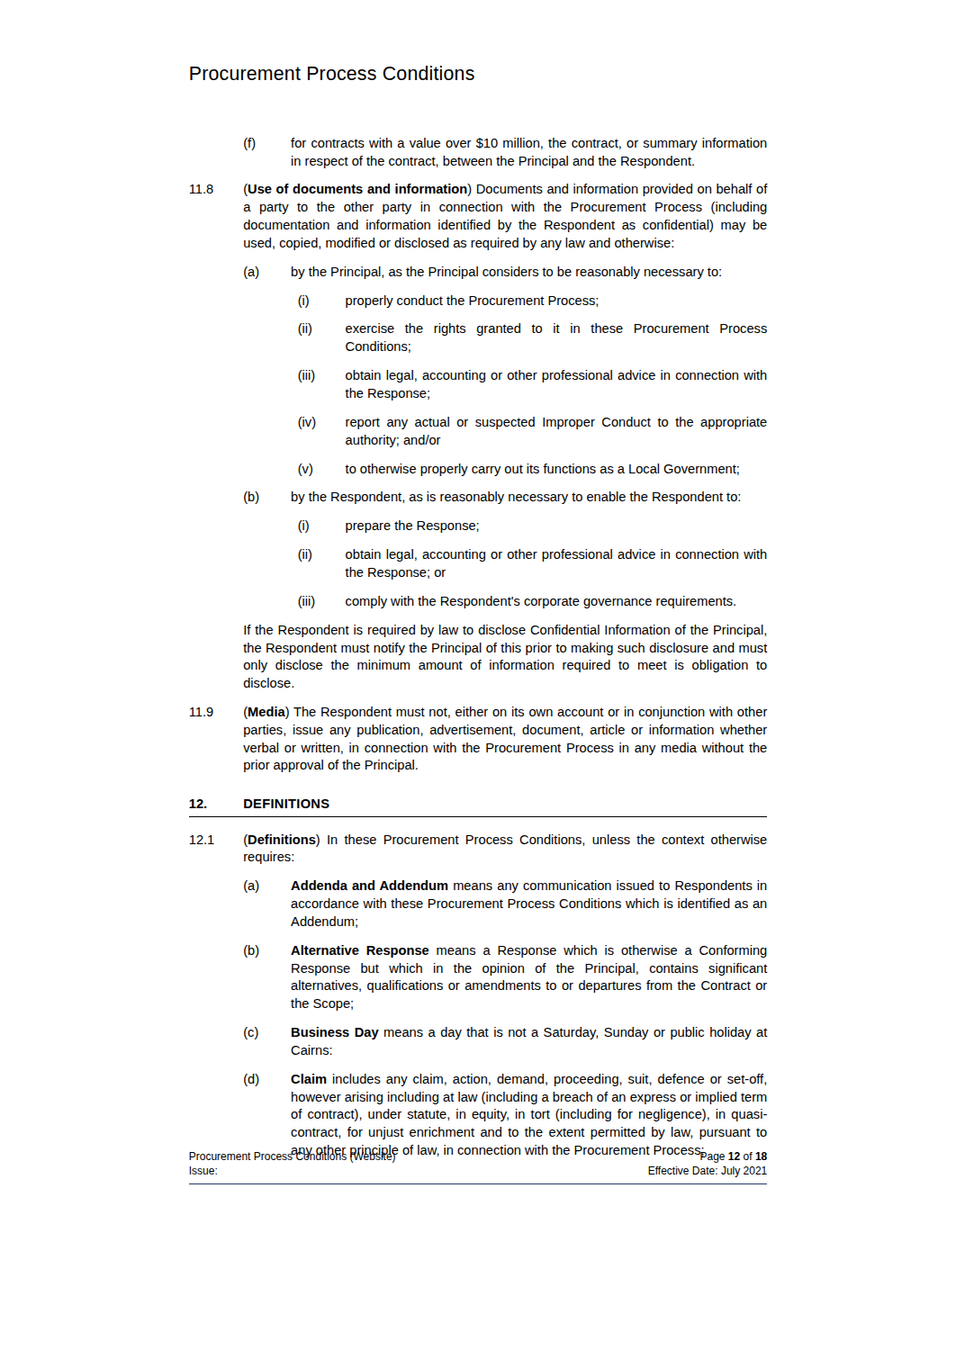Procurement Process Conditions
(f)
for contracts with a value over $10 million, the contract, or summary information in respect of the contract, between the Principal and the Respondent.
11.8
(Use of documents and information) Documents and information provided on behalf of a party to the other party in connection with the Procurement Process (including documentation and information identified by the Respondent as confidential) may be used, copied, modified or disclosed as required by any law and otherwise:
(a)
by the Principal, as the Principal considers to be reasonably necessary to:
(i)
properly conduct the Procurement Process;
(ii)
exercise the rights granted to it in these Procurement Process Conditions;
(iii)
obtain legal, accounting or other professional advice in connection with the Response;
(iv)
report any actual or suspected Improper Conduct to the appropriate authority; and/or
(v)
to otherwise properly carry out its functions as a Local Government;
(b)
by the Respondent, as is reasonably necessary to enable the Respondent to:
(i)
prepare the Response;
(ii)
obtain legal, accounting or other professional advice in connection with the Response; or
(iii)
comply with the Respondent's corporate governance requirements.
If the Respondent is required by law to disclose Confidential Information of the Principal, the Respondent must notify the Principal of this prior to making such disclosure and must only disclose the minimum amount of information required to meet is obligation to disclose.
11.9
(Media) The Respondent must not, either on its own account or in conjunction with other parties, issue any publication, advertisement, document, article or information whether verbal or written, in connection with the Procurement Process in any media without the prior approval of the Principal.
12.
DEFINITIONS
12.1
(Definitions) In these Procurement Process Conditions, unless the context otherwise requires:
(a)
Addenda and Addendum means any communication issued to Respondents in accordance with these Procurement Process Conditions which is identified as an Addendum;
(b)
Alternative Response means a Response which is otherwise a Conforming Response but which in the opinion of the Principal, contains significant alternatives, qualifications or amendments to or departures from the Contract or the Scope;
(c)
Business Day means a day that is not a Saturday, Sunday or public holiday at Cairns:
(d)
Claim includes any claim, action, demand, proceeding, suit, defence or set-off, however arising including at law (including a breach of an express or implied term of contract), under statute, in equity, in tort (including for negligence), in quasi-contract, for unjust enrichment and to the extent permitted by law, pursuant to any other principle of law, in connection with the Procurement Process;
Procurement Process Conditions (Website)
Page 12 of 18
Issue:
Effective Date: July 2021